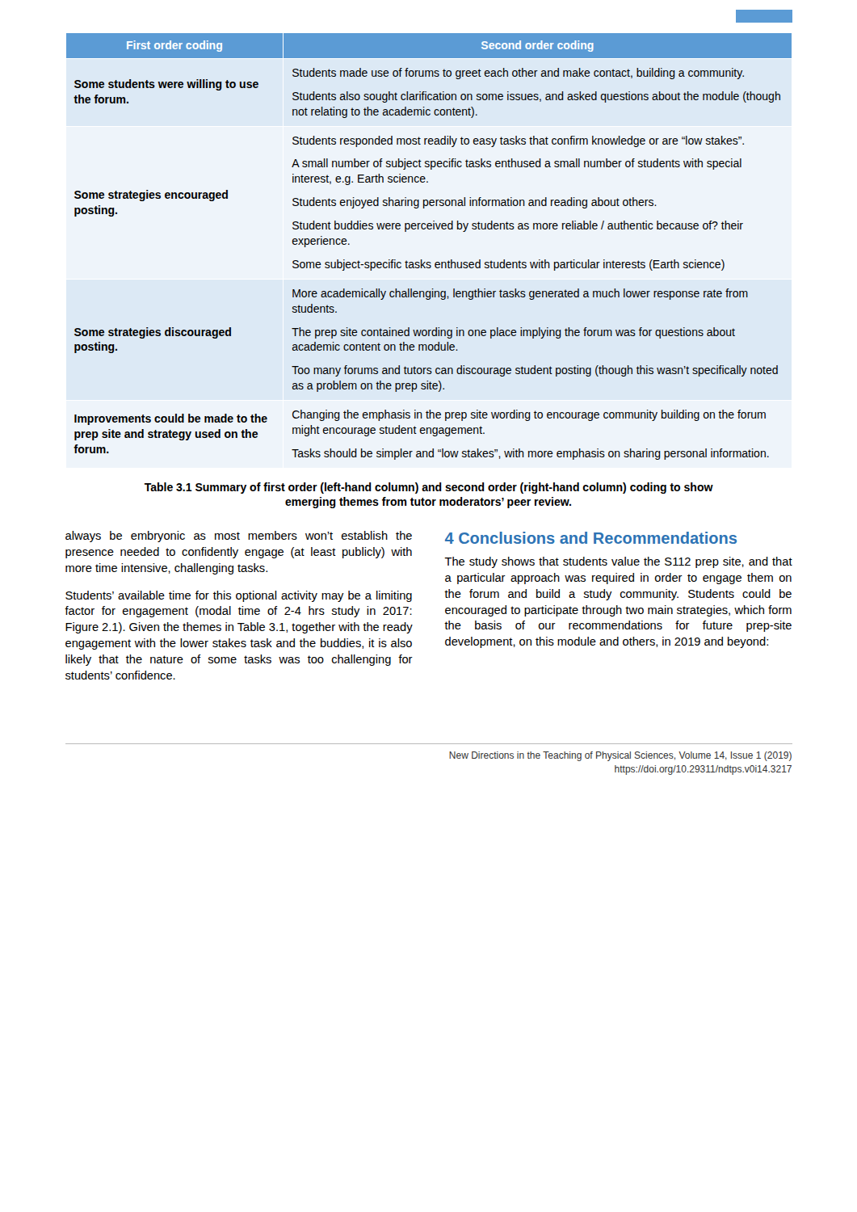| First order coding | Second order coding |
| --- | --- |
| Some students were willing to use the forum. | Students made use of forums to greet each other and make contact, building a community. Students also sought clarification on some issues, and asked questions about the module (though not relating to the academic content). |
| Some strategies encouraged posting. | Students responded most readily to easy tasks that confirm knowledge or are “low stakes”. A small number of subject specific tasks enthused a small number of students with special interest, e.g. Earth science. Students enjoyed sharing personal information and reading about others. Student buddies were perceived by students as more reliable / authentic because of? their experience. Some subject-specific tasks enthused students with particular interests (Earth science) |
| Some strategies discouraged posting. | More academically challenging, lengthier tasks generated a much lower response rate from students. The prep site contained wording in one place implying the forum was for questions about academic content on the module. Too many forums and tutors can discourage student posting (though this wasn’t specifically noted as a problem on the prep site). |
| Improvements could be made to the prep site and strategy used on the forum. | Changing the emphasis in the prep site wording to encourage community building on the forum might encourage student engagement. Tasks should be simpler and “low stakes”, with more emphasis on sharing personal information. |
Table 3.1 Summary of first order (left-hand column) and second order (right-hand column) coding to show emerging themes from tutor moderators’ peer review.
always be embryonic as most members won’t establish the presence needed to confidently engage (at least publicly) with more time intensive, challenging tasks.
Students’ available time for this optional activity may be a limiting factor for engagement (modal time of 2-4 hrs study in 2017: Figure 2.1). Given the themes in Table 3.1, together with the ready engagement with the lower stakes task and the buddies, it is also likely that the nature of some tasks was too challenging for students’ confidence.
4 Conclusions and Recommendations
The study shows that students value the S112 prep site, and that a particular approach was required in order to engage them on the forum and build a study community. Students could be encouraged to participate through two main strategies, which form the basis of our recommendations for future prep-site development, on this module and others, in 2019 and beyond:
New Directions in the Teaching of Physical Sciences, Volume 14, Issue 1 (2019)
https://doi.org/10.29311/ndtps.v0i14.3217